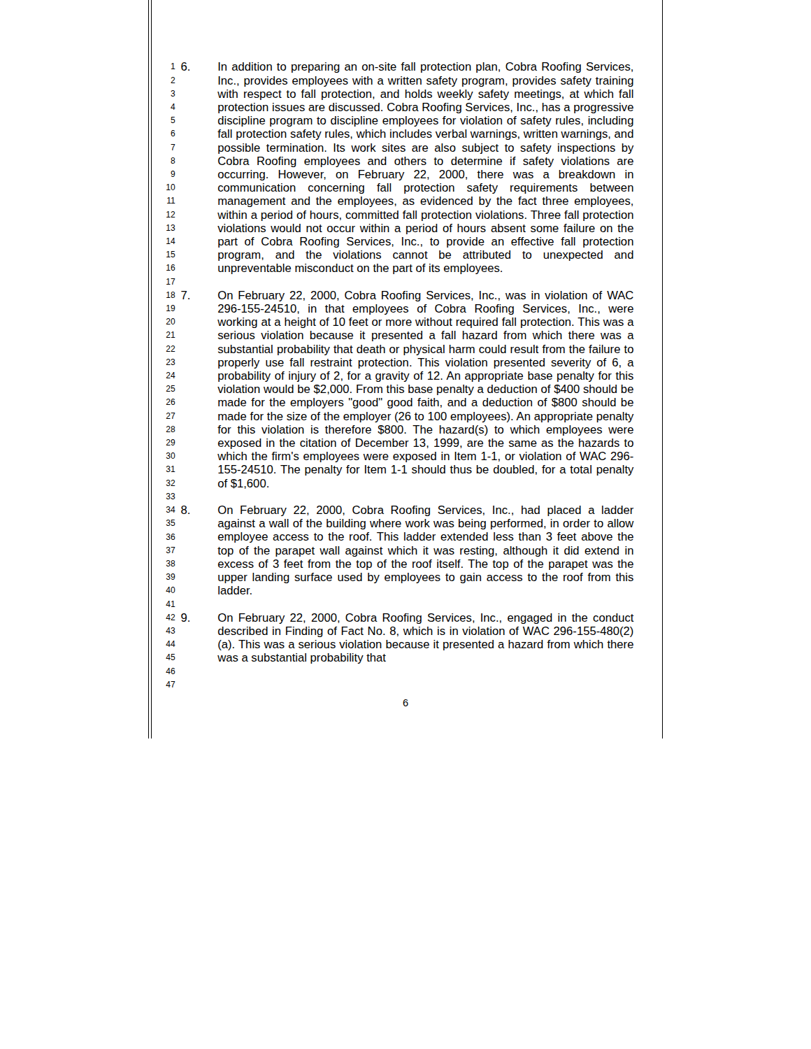1
2
3
4
5
6
7
8
9
10
11
12
13
14
15
16
17
18
19
20
21
22
23
24
25
26
27
28
29
30
31
32
33
34
35
36
37
38
39
40
41
42
43
44
45
46
47
6.
In addition to preparing an on-site fall protection plan, Cobra Roofing Services, Inc., provides employees with a written safety program, provides safety training with respect to fall protection, and holds weekly safety meetings, at which fall protection issues are discussed. Cobra Roofing Services, Inc., has a progressive discipline program to discipline employees for violation of safety rules, including fall protection safety rules, which includes verbal warnings, written warnings, and possible termination. Its work sites are also subject to safety inspections by Cobra Roofing employees and others to determine if safety violations are occurring. However, on February 22, 2000, there was a breakdown in communication concerning fall protection safety requirements between management and the employees, as evidenced by the fact three employees, within a period of hours, committed fall protection violations. Three fall protection violations would not occur within a period of hours absent some failure on the part of Cobra Roofing Services, Inc., to provide an effective fall protection program, and the violations cannot be attributed to unexpected and unpreventable misconduct on the part of its employees.
7.
On February 22, 2000, Cobra Roofing Services, Inc., was in violation of WAC 296-155-24510, in that employees of Cobra Roofing Services, Inc., were working at a height of 10 feet or more without required fall protection. This was a serious violation because it presented a fall hazard from which there was a substantial probability that death or physical harm could result from the failure to properly use fall restraint protection. This violation presented severity of 6, a probability of injury of 2, for a gravity of 12. An appropriate base penalty for this violation would be $2,000. From this base penalty a deduction of $400 should be made for the employers "good" good faith, and a deduction of $800 should be made for the size of the employer (26 to 100 employees). An appropriate penalty for this violation is therefore $800. The hazard(s) to which employees were exposed in the citation of December 13, 1999, are the same as the hazards to which the firm's employees were exposed in Item 1-1, or violation of WAC 296-155-24510. The penalty for Item 1-1 should thus be doubled, for a total penalty of $1,600.
8.
On February 22, 2000, Cobra Roofing Services, Inc., had placed a ladder against a wall of the building where work was being performed, in order to allow employee access to the roof. This ladder extended less than 3 feet above the top of the parapet wall against which it was resting, although it did extend in excess of 3 feet from the top of the roof itself. The top of the parapet was the upper landing surface used by employees to gain access to the roof from this ladder.
9.
On February 22, 2000, Cobra Roofing Services, Inc., engaged in the conduct described in Finding of Fact No. 8, which is in violation of WAC 296-155-480(2)(a). This was a serious violation because it presented a hazard from which there was a substantial probability that
6